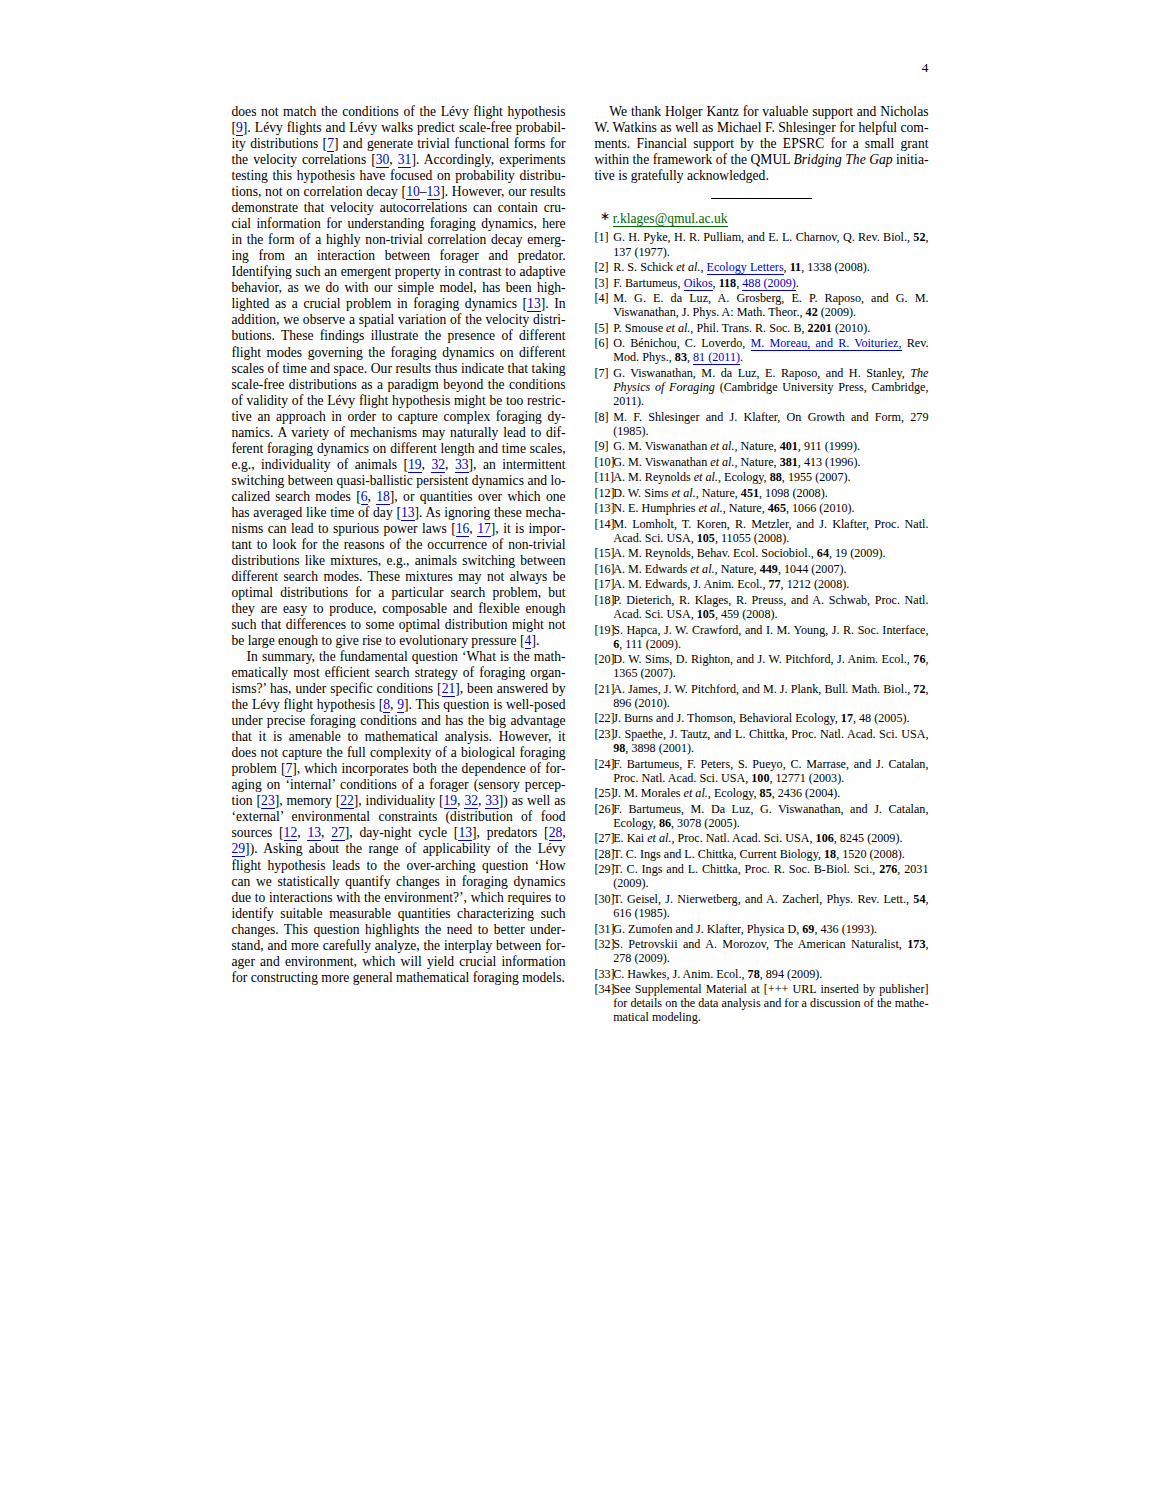4
does not match the conditions of the Lévy flight hypothesis [9]. Lévy flights and Lévy walks predict scale-free probability distributions [7] and generate trivial functional forms for the velocity correlations [30, 31]. Accordingly, experiments testing this hypothesis have focused on probability distributions, not on correlation decay [10–13]. However, our results demonstrate that velocity autocorrelations can contain crucial information for understanding foraging dynamics, here in the form of a highly non-trivial correlation decay emerging from an interaction between forager and predator. Identifying such an emergent property in contrast to adaptive behavior, as we do with our simple model, has been highlighted as a crucial problem in foraging dynamics [13]. In addition, we observe a spatial variation of the velocity distributions. These findings illustrate the presence of different flight modes governing the foraging dynamics on different scales of time and space. Our results thus indicate that taking scale-free distributions as a paradigm beyond the conditions of validity of the Lévy flight hypothesis might be too restrictive an approach in order to capture complex foraging dynamics. A variety of mechanisms may naturally lead to different foraging dynamics on different length and time scales, e.g., individuality of animals [19, 32, 33], an intermittent switching between quasi-ballistic persistent dynamics and localized search modes [6, 18], or quantities over which one has averaged like time of day [13]. As ignoring these mechanisms can lead to spurious power laws [16, 17], it is important to look for the reasons of the occurrence of non-trivial distributions like mixtures, e.g., animals switching between different search modes. These mixtures may not always be optimal distributions for a particular search problem, but they are easy to produce, composable and flexible enough such that differences to some optimal distribution might not be large enough to give rise to evolutionary pressure [4].
In summary, the fundamental question ‘What is the mathematically most efficient search strategy of foraging organisms?’ has, under specific conditions [21], been answered by the Lévy flight hypothesis [8, 9]. This question is well-posed under precise foraging conditions and has the big advantage that it is amenable to mathematical analysis. However, it does not capture the full complexity of a biological foraging problem [7], which incorporates both the dependence of foraging on ‘internal’ conditions of a forager (sensory perception [23], memory [22], individuality [19, 32, 33]) as well as ‘external’ environmental constraints (distribution of food sources [12, 13, 27], day-night cycle [13], predators [28, 29]). Asking about the range of applicability of the Lévy flight hypothesis leads to the over-arching question ‘How can we statistically quantify changes in foraging dynamics due to interactions with the environment?’, which requires to identify suitable measurable quantities characterizing such changes. This question highlights the need to better understand, and more carefully analyze, the interplay between forager and environment, which will yield crucial information for constructing more general mathematical foraging models.
We thank Holger Kantz for valuable support and Nicholas W. Watkins as well as Michael F. Shlesinger for helpful comments. Financial support by the EPSRC for a small grant within the framework of the QMUL Bridging The Gap initiative is gratefully acknowledged.
∗ r.klages@qmul.ac.uk
[1] G. H. Pyke, H. R. Pulliam, and E. L. Charnov, Q. Rev. Biol., 52, 137 (1977).
[2] R. S. Schick et al., Ecology Letters, 11, 1338 (2008).
[3] F. Bartumeus, Oikos, 118, 488 (2009).
[4] M. G. E. da Luz, A. Grosberg, E. P. Raposo, and G. M. Viswanathan, J. Phys. A: Math. Theor., 42 (2009).
[5] P. Smouse et al., Phil. Trans. R. Soc. B, 2201 (2010).
[6] O. Bénichou, C. Loverdo, M. Moreau, and R. Voituriez, Rev. Mod. Phys., 83, 81 (2011).
[7] G. Viswanathan, M. da Luz, E. Raposo, and H. Stanley, The Physics of Foraging (Cambridge University Press, Cambridge, 2011).
[8] M. F. Shlesinger and J. Klafter, On Growth and Form, 279 (1985).
[9] G. M. Viswanathan et al., Nature, 401, 911 (1999).
[10] G. M. Viswanathan et al., Nature, 381, 413 (1996).
[11] A. M. Reynolds et al., Ecology, 88, 1955 (2007).
[12] D. W. Sims et al., Nature, 451, 1098 (2008).
[13] N. E. Humphries et al., Nature, 465, 1066 (2010).
[14] M. Lomholt, T. Koren, R. Metzler, and J. Klafter, Proc. Natl. Acad. Sci. USA, 105, 11055 (2008).
[15] A. M. Reynolds, Behav. Ecol. Sociobiol., 64, 19 (2009).
[16] A. M. Edwards et al., Nature, 449, 1044 (2007).
[17] A. M. Edwards, J. Anim. Ecol., 77, 1212 (2008).
[18] P. Dieterich, R. Klages, R. Preuss, and A. Schwab, Proc. Natl. Acad. Sci. USA, 105, 459 (2008).
[19] S. Hapca, J. W. Crawford, and I. M. Young, J. R. Soc. Interface, 6, 111 (2009).
[20] D. W. Sims, D. Righton, and J. W. Pitchford, J. Anim. Ecol., 76, 1365 (2007).
[21] A. James, J. W. Pitchford, and M. J. Plank, Bull. Math. Biol., 72, 896 (2010).
[22] J. Burns and J. Thomson, Behavioral Ecology, 17, 48 (2005).
[23] J. Spaethe, J. Tautz, and L. Chittka, Proc. Natl. Acad. Sci. USA, 98, 3898 (2001).
[24] F. Bartumeus, F. Peters, S. Pueyo, C. Marrase, and J. Catalan, Proc. Natl. Acad. Sci. USA, 100, 12771 (2003).
[25] J. M. Morales et al., Ecology, 85, 2436 (2004).
[26] F. Bartumeus, M. Da Luz, G. Viswanathan, and J. Catalan, Ecology, 86, 3078 (2005).
[27] E. Kai et al., Proc. Natl. Acad. Sci. USA, 106, 8245 (2009).
[28] T. C. Ings and L. Chittka, Current Biology, 18, 1520 (2008).
[29] T. C. Ings and L. Chittka, Proc. R. Soc. B-Biol. Sci., 276, 2031 (2009).
[30] T. Geisel, J. Nierwetberg, and A. Zacherl, Phys. Rev. Lett., 54, 616 (1985).
[31] G. Zumofen and J. Klafter, Physica D, 69, 436 (1993).
[32] S. Petrovskii and A. Morozov, The American Naturalist, 173, 278 (2009).
[33] C. Hawkes, J. Anim. Ecol., 78, 894 (2009).
[34] See Supplemental Material at [+++ URL inserted by publisher] for details on the data analysis and for a discussion of the mathematical modeling.